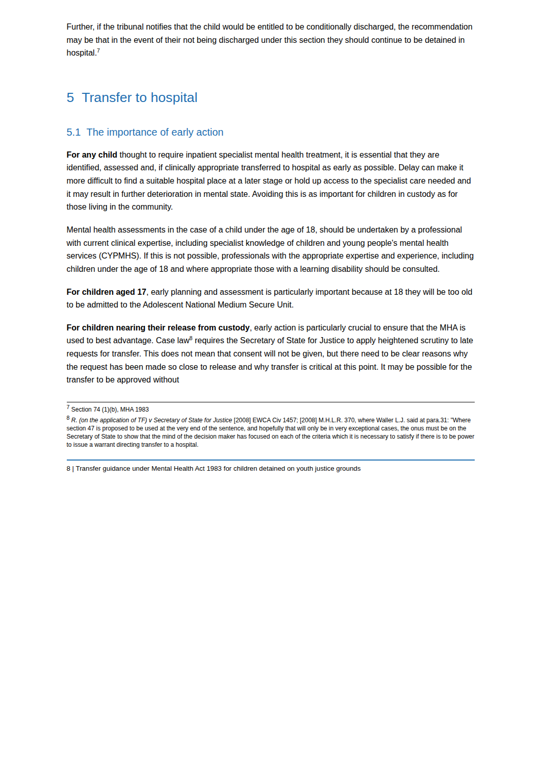Further, if the tribunal notifies that the child would be entitled to be conditionally discharged, the recommendation may be that in the event of their not being discharged under this section they should continue to be detained in hospital.7
5 Transfer to hospital
5.1 The importance of early action
For any child thought to require inpatient specialist mental health treatment, it is essential that they are identified, assessed and, if clinically appropriate transferred to hospital as early as possible. Delay can make it more difficult to find a suitable hospital place at a later stage or hold up access to the specialist care needed and it may result in further deterioration in mental state. Avoiding this is as important for children in custody as for those living in the community.
Mental health assessments in the case of a child under the age of 18, should be undertaken by a professional with current clinical expertise, including specialist knowledge of children and young people's mental health services (CYPMHS). If this is not possible, professionals with the appropriate expertise and experience, including children under the age of 18 and where appropriate those with a learning disability should be consulted.
For children aged 17, early planning and assessment is particularly important because at 18 they will be too old to be admitted to the Adolescent National Medium Secure Unit.
For children nearing their release from custody, early action is particularly crucial to ensure that the MHA is used to best advantage. Case law8 requires the Secretary of State for Justice to apply heightened scrutiny to late requests for transfer. This does not mean that consent will not be given, but there need to be clear reasons why the request has been made so close to release and why transfer is critical at this point. It may be possible for the transfer to be approved without
7 Section 74 (1)(b), MHA 1983
8 R. (on the application of TF) v Secretary of State for Justice [2008] EWCA Civ 1457; [2008] M.H.L.R. 370, where Waller L.J. said at para.31: "Where section 47 is proposed to be used at the very end of the sentence, and hopefully that will only be in very exceptional cases, the onus must be on the Secretary of State to show that the mind of the decision maker has focused on each of the criteria which it is necessary to satisfy if there is to be power to issue a warrant directing transfer to a hospital.
8 | Transfer guidance under Mental Health Act 1983 for children detained on youth justice grounds